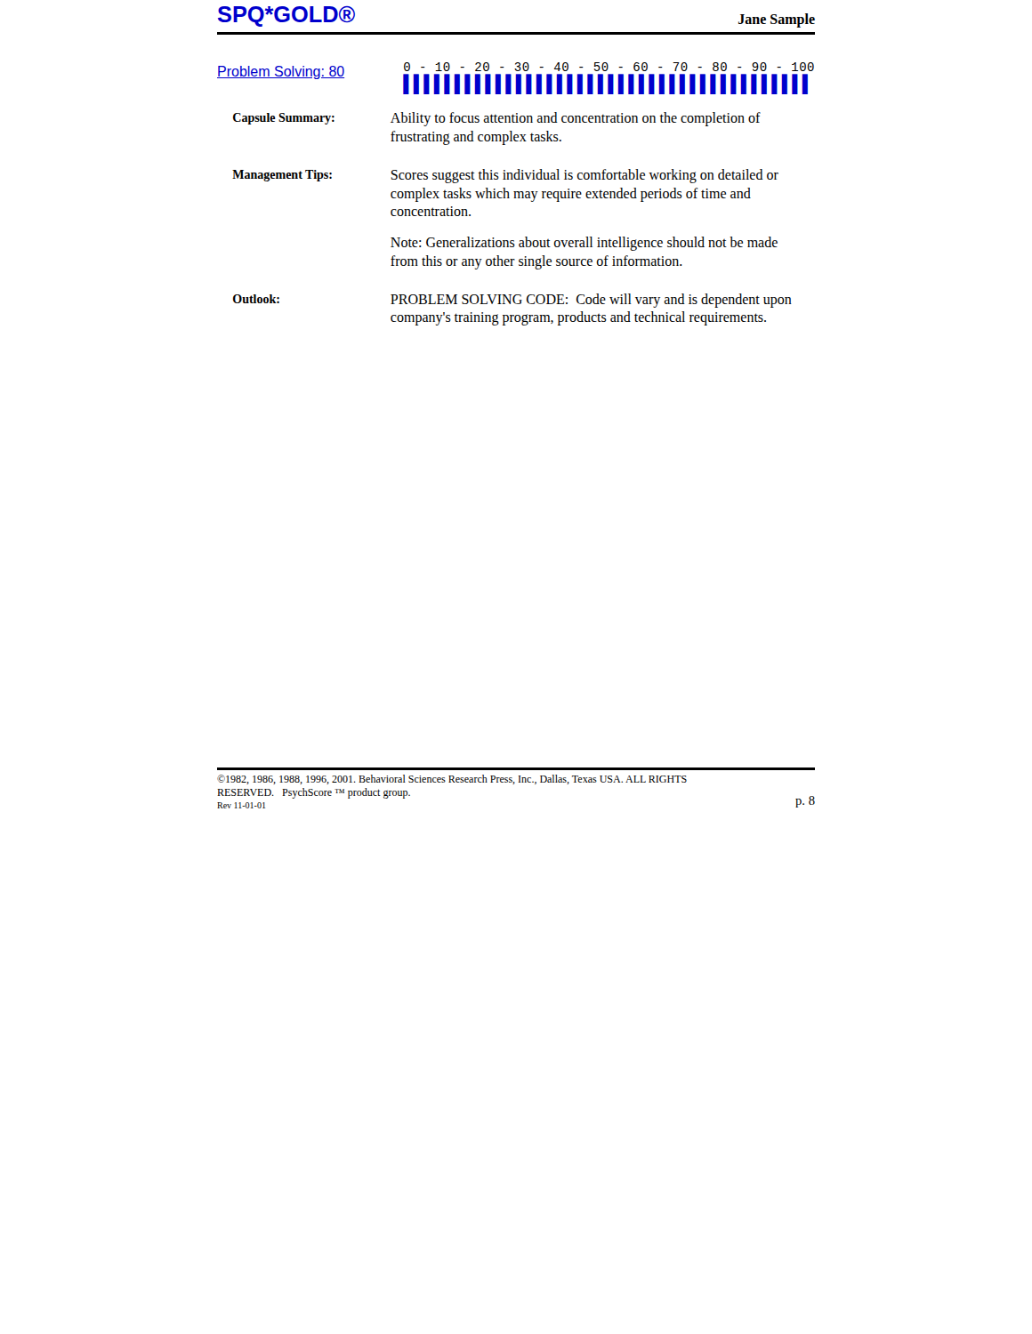SPQ*GOLD®
Jane Sample
Problem Solving: 80
0 - 10 - 20 - 30 - 40 - 50 - 60 - 70 - 80 - 90 - 100
▌▌▌▌▌▌▌▌▌▌▌▌▌▌▌▌▌▌▌▌▌▌▌▌▌▌▌▌▌▌▌▌▌▌▌▌▌▌▌▌
Capsule Summary:
Ability to focus attention and concentration on the completion of frustrating and complex tasks.
Management Tips:
Scores suggest this individual is comfortable working on detailed or complex tasks which may require extended periods of time and concentration.
Note: Generalizations about overall intelligence should not be made from this or any other single source of information.
Outlook:
PROBLEM SOLVING CODE: Code will vary and is dependent upon company's training program, products and technical requirements.
©1982, 1986, 1988, 1996, 2001. Behavioral Sciences Research Press, Inc., Dallas, Texas USA. ALL RIGHTS RESERVED. PsychScore ™ product group.
Rev 11-01-01
p. 8